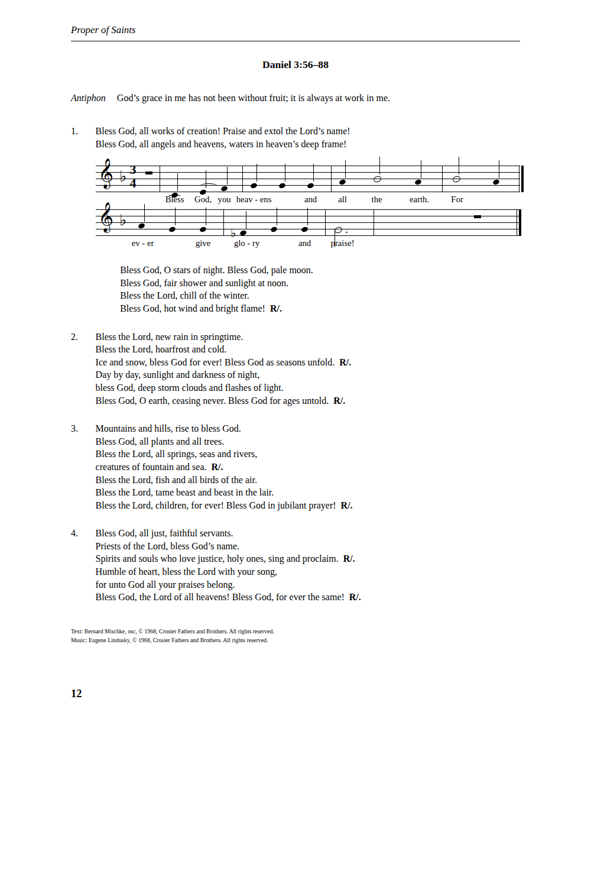Proper of Saints
Daniel 3:56–88
Antiphon
God’s grace in me has not been without fruit; it is always at work in me.
Bless God, all works of creation! Praise and extol the Lord’s name!
Bless God, all angels and heavens, waters in heaven’s deep frame!
𝄞 ♭ 3 4
Bless God, you heav - ens and all the earth. For
𝄞 ♭ ♭ ·
ev - er give glo - ry and praise!
Bless God, O stars of night. Bless God, pale moon.
Bless God, fair shower and sunlight at noon.
Bless the Lord, chill of the winter.
Bless God, hot wind and bright flame! R/.
Bless the Lord, new rain in springtime.
Bless the Lord, hoarfrost and cold.
Ice and snow, bless God for ever! Bless God as seasons unfold. R/.
Day by day, sunlight and darkness of night,
bless God, deep storm clouds and flashes of light.
Bless God, O earth, ceasing never. Bless God for ages untold. R/.
Mountains and hills, rise to bless God.
Bless God, all plants and all trees.
Bless the Lord, all springs, seas and rivers,
creatures of fountain and sea. R/.
Bless the Lord, fish and all birds of the air.
Bless the Lord, tame beast and beast in the lair.
Bless the Lord, children, for ever! Bless God in jubilant prayer! R/.
Bless God, all just, faithful servants.
Priests of the Lord, bless God’s name.
Spirits and souls who love justice, holy ones, sing and proclaim. R/.
Humble of heart, bless the Lord with your song,
for unto God all your praises belong.
Bless God, the Lord of all heavens! Bless God, for ever the same! R/.
Text: Bernard Mischke, osc, © 1968, Crosier Fathers and Brothers. All rights reserved.
Music: Eugene Lindusky, © 1968, Crosier Fathers and Brothers. All rights reserved.
12